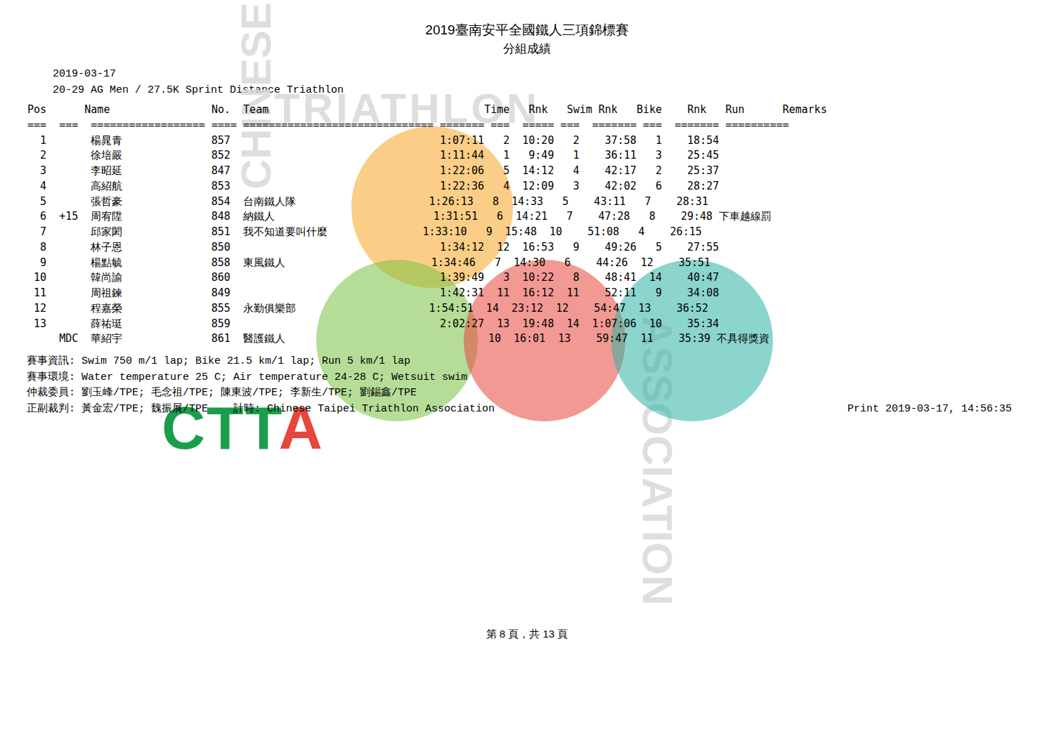2019臺南安平全國鐵人三項錦標賽
分組成績
2019-03-17
20-29 AG Men / 27.5K Sprint Distance Triathlon
TRIATHLON
CHINESE TAIPEI
ASSOCIATION
CTTA
 Pos      Name                No.  Team                                  Time   Rnk   Swim Rnk   Bike    Rnk   Run      Remarks
 ===  ===  ================== ==== ============================== ======= ===  ===== ===  ======= ===  ======= ==========
   1       楊晁青              857                                 1:07:11   2  10:20   2    37:58   1    18:54
   2       徐培嚴              852                                 1:11:44   1   9:49   1    36:11   3    25:45
   3       李昭延              847                                 1:22:06   5  14:12   4    42:17   2    25:37
   4       高紹航              853                                 1:22:36   4  12:09   3    42:02   6    28:27
   5       張哲豪              854  台南鐵人隊                     1:26:13   8  14:33   5    43:11   7    28:31
   6  +15  周宥陞              848  納鐵人                         1:31:51   6  14:21   7    47:28   8    29:48 下車越線罰
   7       邱家閎              851  我不知道要叫什麼               1:33:10   9  15:48  10    51:08   4    26:15
   8       林子恩              850                                 1:34:12  12  16:53   9    49:26   5    27:55
   9       楊點毓              858  東風鐵人                       1:34:46   7  14:30   6    44:26  12    35:51
  10       韓尚諭              860                                 1:39:49   3  10:22   8    48:41  14    40:47
  11       周祖鍊              849                                 1:42:31  11  16:12  11    52:11   9    34:08
  12       程嘉榮              855  永勤俱樂部                     1:54:51  14  23:12  12    54:47  13    36:52
  13       薛祐珽              859                                 2:02:27  13  19:48  14  1:07:06  10    35:34
      MDC  華紹宇              861  醫護鐵人                                10  16:01  13    59:47  11    35:39 不具得獎資
賽事資訊: Swim 750 m/1 lap; Bike 21.5 km/1 lap; Run 5 km/1 lap
賽事環境: Water temperature 25 C; Air temperature 24-28 C; Wetsuit swim
仲裁委員: 劉玉峰/TPE; 毛念祖/TPE; 陳東波/TPE; 李新生/TPE; 劉錫鑫/TPE
正副裁判: 黃金宏/TPE; 魏振展/TPE 計時: Chinese Taipei Triathlon AssociationPrint 2019-03-17, 14:56:35
第 8 頁，共 13 頁